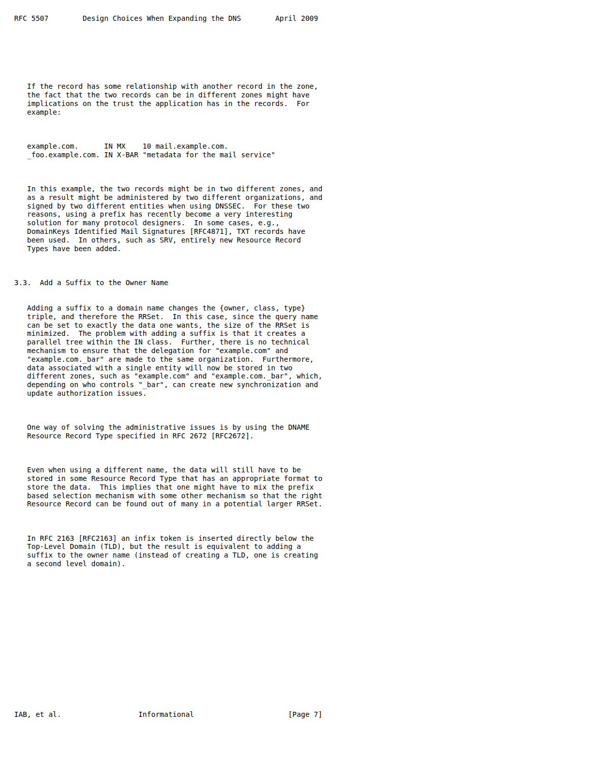RFC 5507 Design Choices When Expanding the DNS April 2009
If the record has some relationship with another record in the zone, the fact that the two records can be in different zones might have implications on the trust the application has in the records. For example:
example.com. IN MX 10 mail.example.com. _foo.example.com. IN X-BAR "metadata for the mail service"
In this example, the two records might be in two different zones, and as a result might be administered by two different organizations, and signed by two different entities when using DNSSEC. For these two reasons, using a prefix has recently become a very interesting solution for many protocol designers. In some cases, e.g., DomainKeys Identified Mail Signatures [RFC4871], TXT records have been used. In others, such as SRV, entirely new Resource Record Types have been added.
3.3. Add a Suffix to the Owner Name
Adding a suffix to a domain name changes the {owner, class, type} triple, and therefore the RRSet. In this case, since the query name can be set to exactly the data one wants, the size of the RRSet is minimized. The problem with adding a suffix is that it creates a parallel tree within the IN class. Further, there is no technical mechanism to ensure that the delegation for "example.com" and "example.com._bar" are made to the same organization. Furthermore, data associated with a single entity will now be stored in two different zones, such as "example.com" and "example.com._bar", which, depending on who controls "_bar", can create new synchronization and update authorization issues.
One way of solving the administrative issues is by using the DNAME Resource Record Type specified in RFC 2672 [RFC2672].
Even when using a different name, the data will still have to be stored in some Resource Record Type that has an appropriate format to store the data. This implies that one might have to mix the prefix based selection mechanism with some other mechanism so that the right Resource Record can be found out of many in a potential larger RRSet.
In RFC 2163 [RFC2163] an infix token is inserted directly below the Top-Level Domain (TLD), but the result is equivalent to adding a suffix to the owner name (instead of creating a TLD, one is creating a second level domain).
IAB, et al. Informational [Page 7]